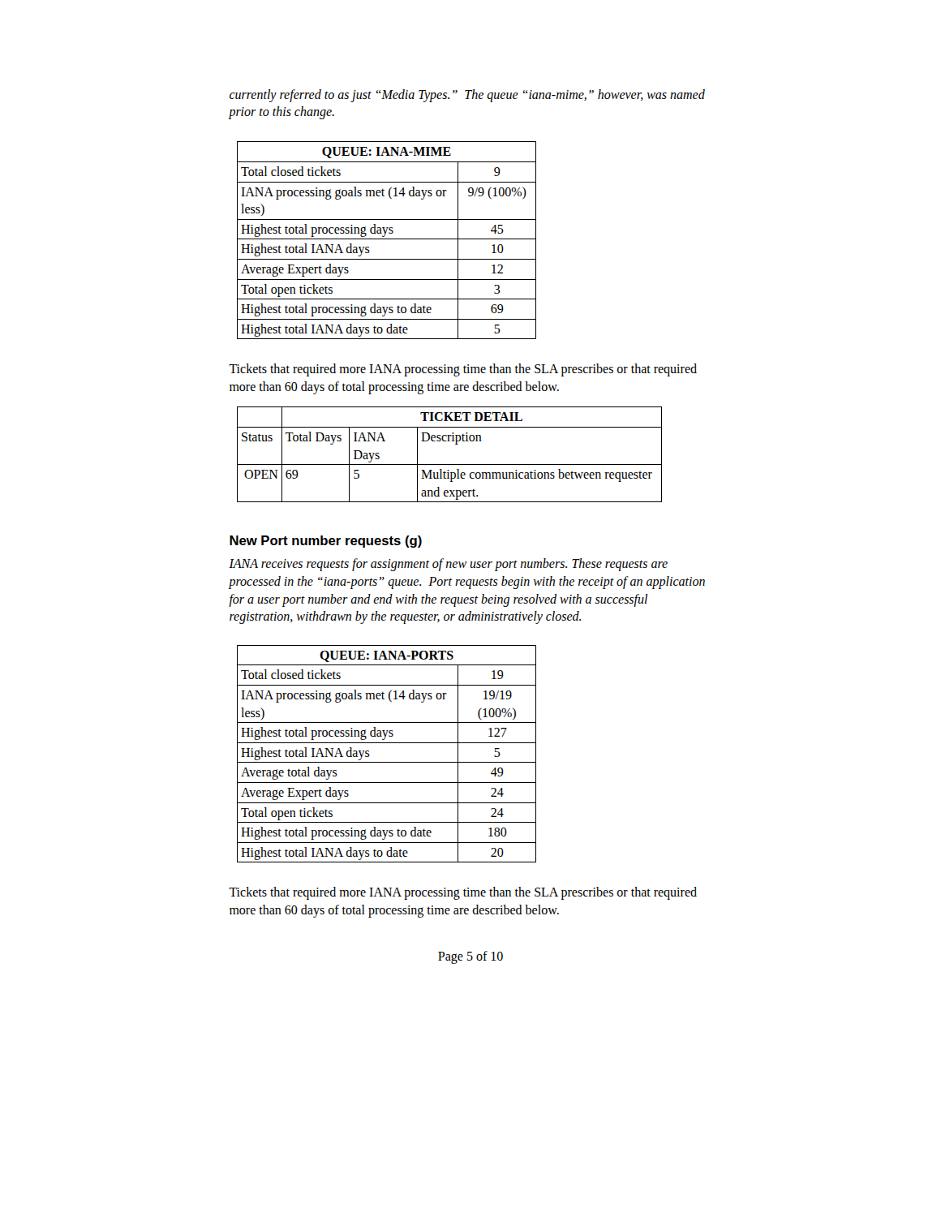currently referred to as just “Media Types.” The queue “iana-mime,” however, was named prior to this change.
| QUEUE: IANA-MIME |
| --- |
| Total closed tickets | 9 |
| IANA processing goals met (14 days or less) | 9/9 (100%) |
| Highest total processing days | 45 |
| Highest total IANA days | 10 |
| Average Expert days | 12 |
| Total open tickets | 3 |
| Highest total processing days to date | 69 |
| Highest total IANA days to date | 5 |
Tickets that required more IANA processing time than the SLA prescribes or that required more than 60 days of total processing time are described below.
| | TICKET DETAIL |
| Status | Total Days | IANA Days | Description |
| OPEN | 69 | 5 | Multiple communications between requester and expert. |
New Port number requests (g)
IANA receives requests for assignment of new user port numbers. These requests are processed in the “iana-ports” queue. Port requests begin with the receipt of an application for a user port number and end with the request being resolved with a successful registration, withdrawn by the requester, or administratively closed.
| QUEUE: IANA-PORTS |
| --- |
| Total closed tickets | 19 |
| IANA processing goals met (14 days or less) | 19/19 (100%) |
| Highest total processing days | 127 |
| Highest total IANA days | 5 |
| Average total days | 49 |
| Average Expert days | 24 |
| Total open tickets | 24 |
| Highest total processing days to date | 180 |
| Highest total IANA days to date | 20 |
Tickets that required more IANA processing time than the SLA prescribes or that required more than 60 days of total processing time are described below.
Page 5 of 10